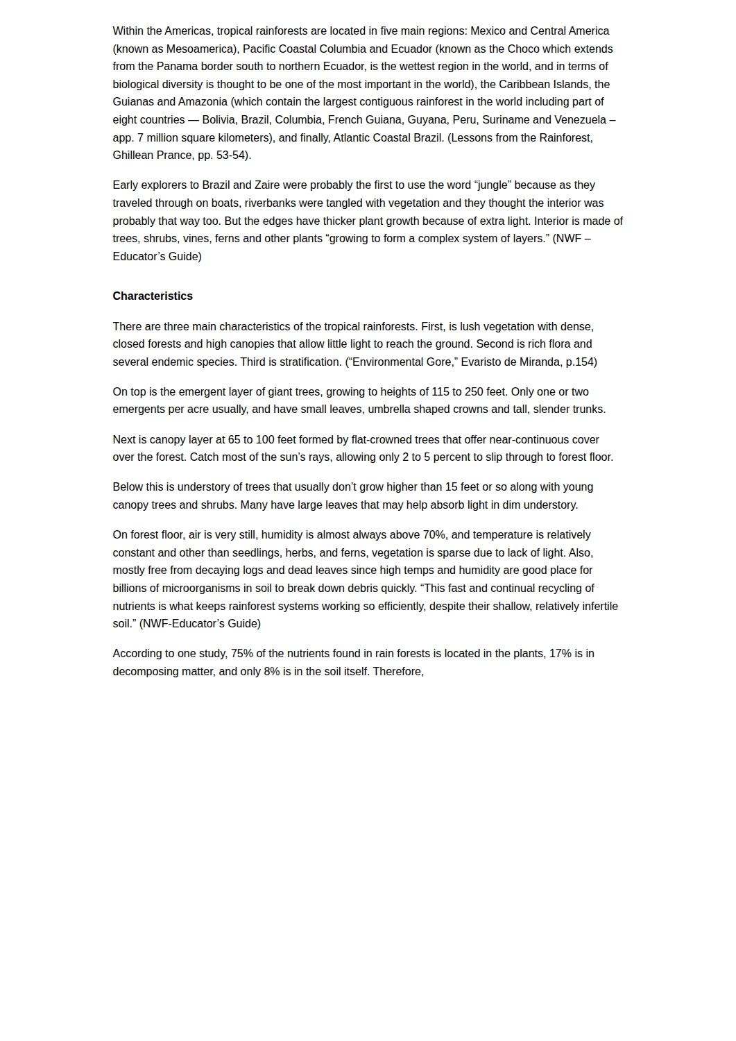Within the Americas, tropical rainforests are located in five main regions: Mexico and Central America (known as Mesoamerica), Pacific Coastal Columbia and Ecuador (known as the Choco which extends from the Panama border south to northern Ecuador, is the wettest region in the world, and in terms of biological diversity is thought to be one of the most important in the world), the Caribbean Islands, the Guianas and Amazonia (which contain the largest contiguous rainforest in the world including part of eight countries — Bolivia, Brazil, Columbia, French Guiana, Guyana, Peru, Suriname and Venezuela – app. 7 million square kilometers), and finally, Atlantic Coastal Brazil. (Lessons from the Rainforest, Ghillean Prance, pp. 53-54).
Early explorers to Brazil and Zaire were probably the first to use the word “jungle” because as they traveled through on boats, riverbanks were tangled with vegetation and they thought the interior was probably that way too. But the edges have thicker plant growth because of extra light. Interior is made of trees, shrubs, vines, ferns and other plants “growing to form a complex system of layers.” (NWF – Educator’s Guide)
Characteristics
There are three main characteristics of the tropical rainforests. First, is lush vegetation with dense, closed forests and high canopies that allow little light to reach the ground. Second is rich flora and several endemic species. Third is stratification. (“Environmental Gore,” Evaristo de Miranda, p.154)
On top is the emergent layer of giant trees, growing to heights of 115 to 250 feet. Only one or two emergents per acre usually, and have small leaves, umbrella shaped crowns and tall, slender trunks.
Next is canopy layer at 65 to 100 feet formed by flat-crowned trees that offer near-continuous cover over the forest. Catch most of the sun’s rays, allowing only 2 to 5 percent to slip through to forest floor.
Below this is understory of trees that usually don’t grow higher than 15 feet or so along with young canopy trees and shrubs. Many have large leaves that may help absorb light in dim understory.
On forest floor, air is very still, humidity is almost always above 70%, and temperature is relatively constant and other than seedlings, herbs, and ferns, vegetation is sparse due to lack of light. Also, mostly free from decaying logs and dead leaves since high temps and humidity are good place for billions of microorganisms in soil to break down debris quickly. “This fast and continual recycling of nutrients is what keeps rainforest systems working so efficiently, despite their shallow, relatively infertile soil.” (NWF-Educator’s Guide)
According to one study, 75% of the nutrients found in rain forests is located in the plants, 17% is in decomposing matter, and only 8% is in the soil itself. Therefore,